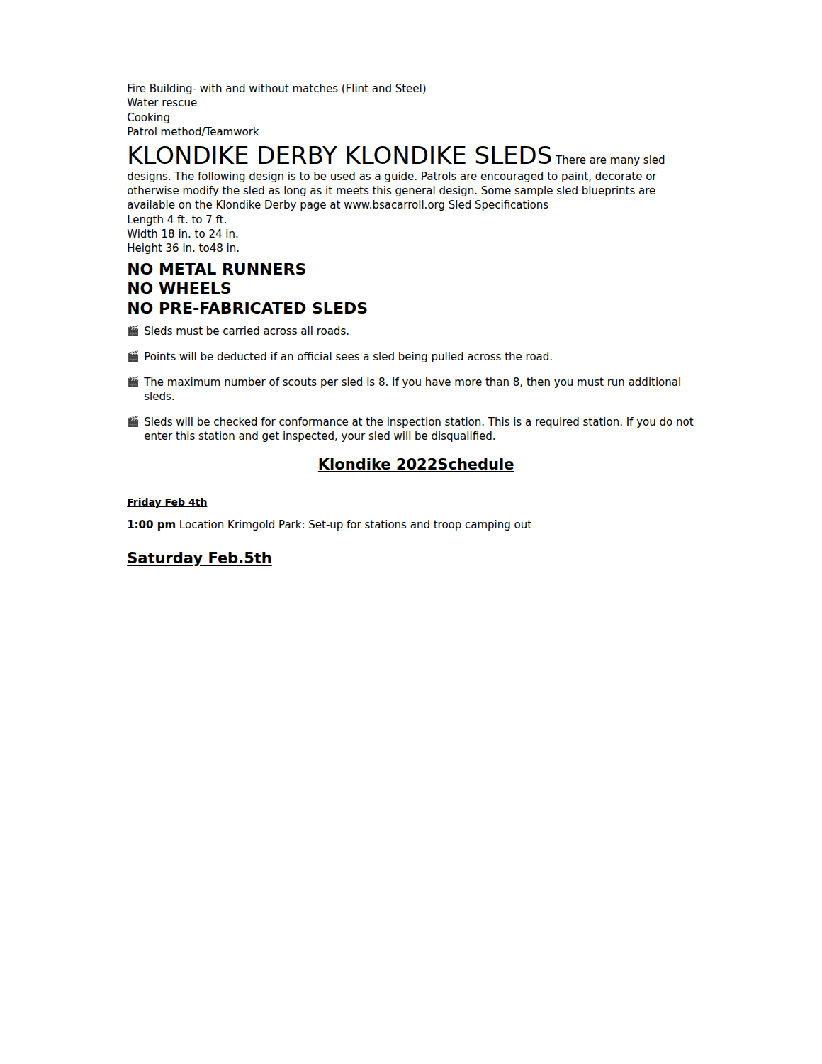Fire Building- with and without matches (Flint and Steel)
Water rescue
Cooking
Patrol method/Teamwork
KLONDIKE DERBY KLONDIKE SLEDS
There are many sled designs. The following design is to be used as a guide. Patrols are encouraged to paint, decorate or otherwise modify the sled as long as it meets this general design. Some sample sled blueprints are available on the Klondike Derby page at www.bsacarroll.org Sled Specifications
Length 4 ft. to 7 ft.
Width 18 in. to 24 in.
Height 36 in. to48 in.
NO METAL RUNNERS
NO WHEELS
NO PRE-FABRICATED SLEDS
Sleds must be carried across all roads.
Points will be deducted if an official sees a sled being pulled across the road.
The maximum number of scouts per sled is 8. If you have more than 8, then you must run additional sleds.
Sleds will be checked for conformance at the inspection station. This is a required station. If you do not enter this station and get inspected, your sled will be disqualified.
Klondike 2022Schedule
Friday Feb 4th
1:00 pm Location Krimgold Park: Set-up for stations and troop camping out
Saturday Feb.5th